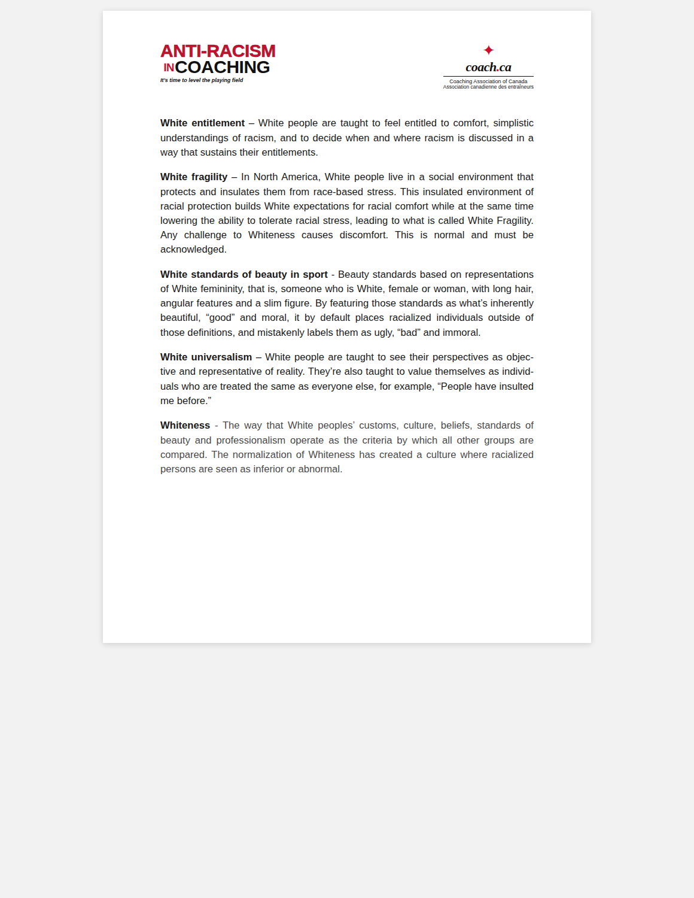Anti-Racism in Coaching It’s time to level the playing field
✦ coach. ca
Coaching Association of Canada Association canadienne des entraîneurs
White entitlement – White people are taught to feel entitled to comfort, simplistic understandings of racism, and to decide when and where racism is discussed in a way that sustains their entitlements.
White fragility – In North America, White people live in a social environment that protects and insulates them from race-based stress. This insulated environment of racial protection builds White expectations for racial comfort while at the same time lowering the ability to tolerate racial stress, leading to what is called White Fragility. Any challenge to Whiteness causes discomfort. This is normal and must be acknowledged.
White standards of beauty in sport - Beauty standards based on representations of White femininity, that is, someone who is White, female or woman, with long hair, angular features and a slim figure. By featuring those standards as what’s inherently beautiful, “good” and moral, it by default places racialized individuals outside of those definitions, and mistakenly labels them as ugly, “bad” and immoral.
White universalism – White people are taught to see their perspectives as objective and representative of reality. They’re also taught to value themselves as individuals who are treated the same as everyone else, for example, “People have insulted me before.”
Whiteness - The way that White peoples’ customs, culture, beliefs, standards of beauty and professionalism operate as the criteria by which all other groups are compared. The normalization of Whiteness has created a culture where racialized persons are seen as inferior or abnormal.